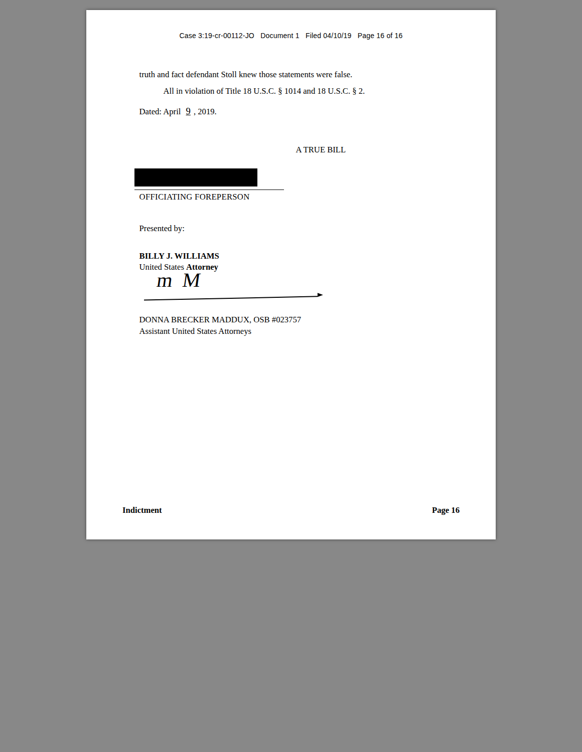Case 3:19-cr-00112-JO Document 1 Filed 04/10/19 Page 16 of 16
truth and fact defendant Stoll knew those statements were false.
All in violation of Title 18 U.S.C. § 1014 and 18 U.S.C. § 2.
Dated: April 9, 2019.
A TRUE BILL
OFFICIATING FOREPERSON
Presented by:
BILLY J. WILLIAMS
United States Attorney
  m M
DONNA BRECKER MADDUX, OSB #023757
Assistant United States Attorneys
Indictment Page 16